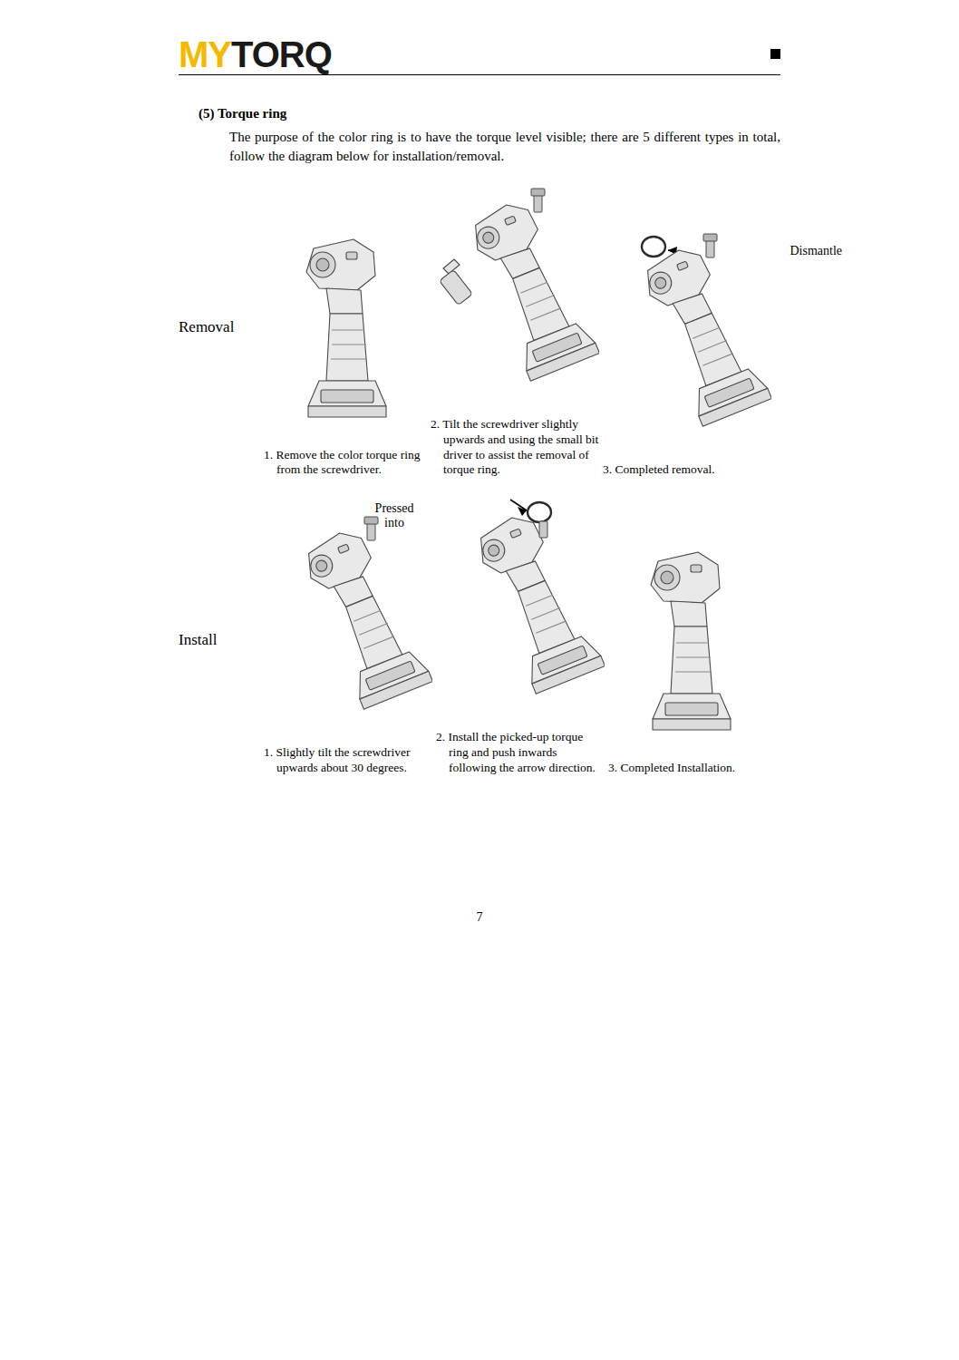MY TORQ
(5) Torque ring
The purpose of the color ring is to have the torque level visible; there are 5 different types in total, follow the diagram below for installation/removal.
Removal
1. Remove the color torque ring from the screwdriver.
2. Tilt the screwdriver slightly upwards and using the small bit driver to assist the removal of torque ring.
Dismantle
3. Completed removal.
Install
1. Slightly tilt the screwdriver upwards about 30 degrees.
Pressed into
2. Install the picked-up torque ring and push inwards following the arrow direction.
3. Completed Installation.
7